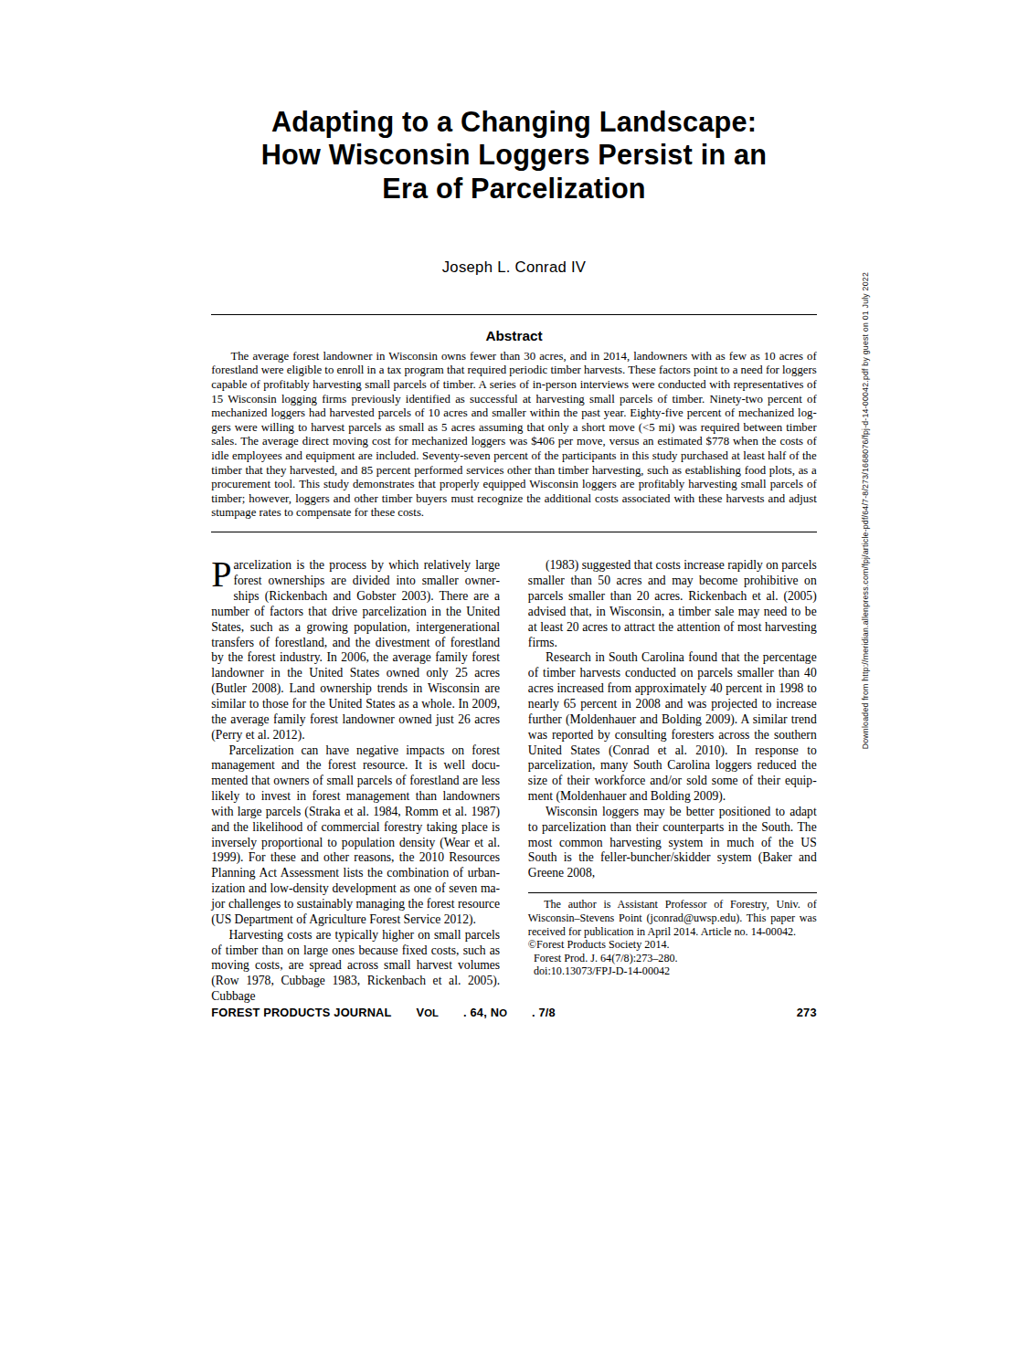Downloaded from http://meridian.allenpress.com/fpj/article-pdf/64/7-8/273/1668076/fpj-d-14-00042.pdf by guest on 01 July 2022
Adapting to a Changing Landscape:
How Wisconsin Loggers Persist in an
Era of Parcelization
Joseph L. Conrad IV
Abstract
The average forest landowner in Wisconsin owns fewer than 30 acres, and in 2014, landowners with as few as 10 acres of forestland were eligible to enroll in a tax program that required periodic timber harvests. These factors point to a need for loggers capable of profitably harvesting small parcels of timber. A series of in-person interviews were conducted with representatives of 15 Wisconsin logging firms previously identified as successful at harvesting small parcels of timber. Ninety-two percent of mechanized loggers had harvested parcels of 10 acres and smaller within the past year. Eighty-five percent of mechanized loggers were willing to harvest parcels as small as 5 acres assuming that only a short move (<5 mi) was required between timber sales. The average direct moving cost for mechanized loggers was $406 per move, versus an estimated $778 when the costs of idle employees and equipment are included. Seventy-seven percent of the participants in this study purchased at least half of the timber that they harvested, and 85 percent performed services other than timber harvesting, such as establishing food plots, as a procurement tool. This study demonstrates that properly equipped Wisconsin loggers are profitably harvesting small parcels of timber; however, loggers and other timber buyers must recognize the additional costs associated with these harvests and adjust stumpage rates to compensate for these costs.
Parcelization is the process by which relatively large forest ownerships are divided into smaller ownerships (Rickenbach and Gobster 2003). There are a number of factors that drive parcelization in the United States, such as a growing population, intergenerational transfers of forestland, and the divestment of forestland by the forest industry. In 2006, the average family forest landowner in the United States owned only 25 acres (Butler 2008). Land ownership trends in Wisconsin are similar to those for the United States as a whole. In 2009, the average family forest landowner owned just 26 acres (Perry et al. 2012).
Parcelization can have negative impacts on forest management and the forest resource. It is well documented that owners of small parcels of forestland are less likely to invest in forest management than landowners with large parcels (Straka et al. 1984, Romm et al. 1987) and the likelihood of commercial forestry taking place is inversely proportional to population density (Wear et al. 1999). For these and other reasons, the 2010 Resources Planning Act Assessment lists the combination of urbanization and low-density development as one of seven major challenges to sustainably managing the forest resource (US Department of Agriculture Forest Service 2012).
Harvesting costs are typically higher on small parcels of timber than on large ones because fixed costs, such as moving costs, are spread across small harvest volumes (Row 1978, Cubbage 1983, Rickenbach et al. 2005). Cubbage
(1983) suggested that costs increase rapidly on parcels smaller than 50 acres and may become prohibitive on parcels smaller than 20 acres. Rickenbach et al. (2005) advised that, in Wisconsin, a timber sale may need to be at least 20 acres to attract the attention of most harvesting firms.
Research in South Carolina found that the percentage of timber harvests conducted on parcels smaller than 40 acres increased from approximately 40 percent in 1998 to nearly 65 percent in 2008 and was projected to increase further (Moldenhauer and Bolding 2009). A similar trend was reported by consulting foresters across the southern United States (Conrad et al. 2010). In response to parcelization, many South Carolina loggers reduced the size of their workforce and/or sold some of their equipment (Moldenhauer and Bolding 2009).
Wisconsin loggers may be better positioned to adapt to parcelization than their counterparts in the South. The most common harvesting system in much of the US South is the feller-buncher/skidder system (Baker and Greene 2008,
The author is Assistant Professor of Forestry, Univ. of Wisconsin–Stevens Point (jconrad@uwsp.edu). This paper was received for publication in April 2014. Article no. 14-00042.
©Forest Products Society 2014.
Forest Prod. J. 64(7/8):273–280.
doi:10.13073/FPJ-D-14-00042
FOREST PRODUCTS JOURNAL VOL. 64, NO. 7/8
273